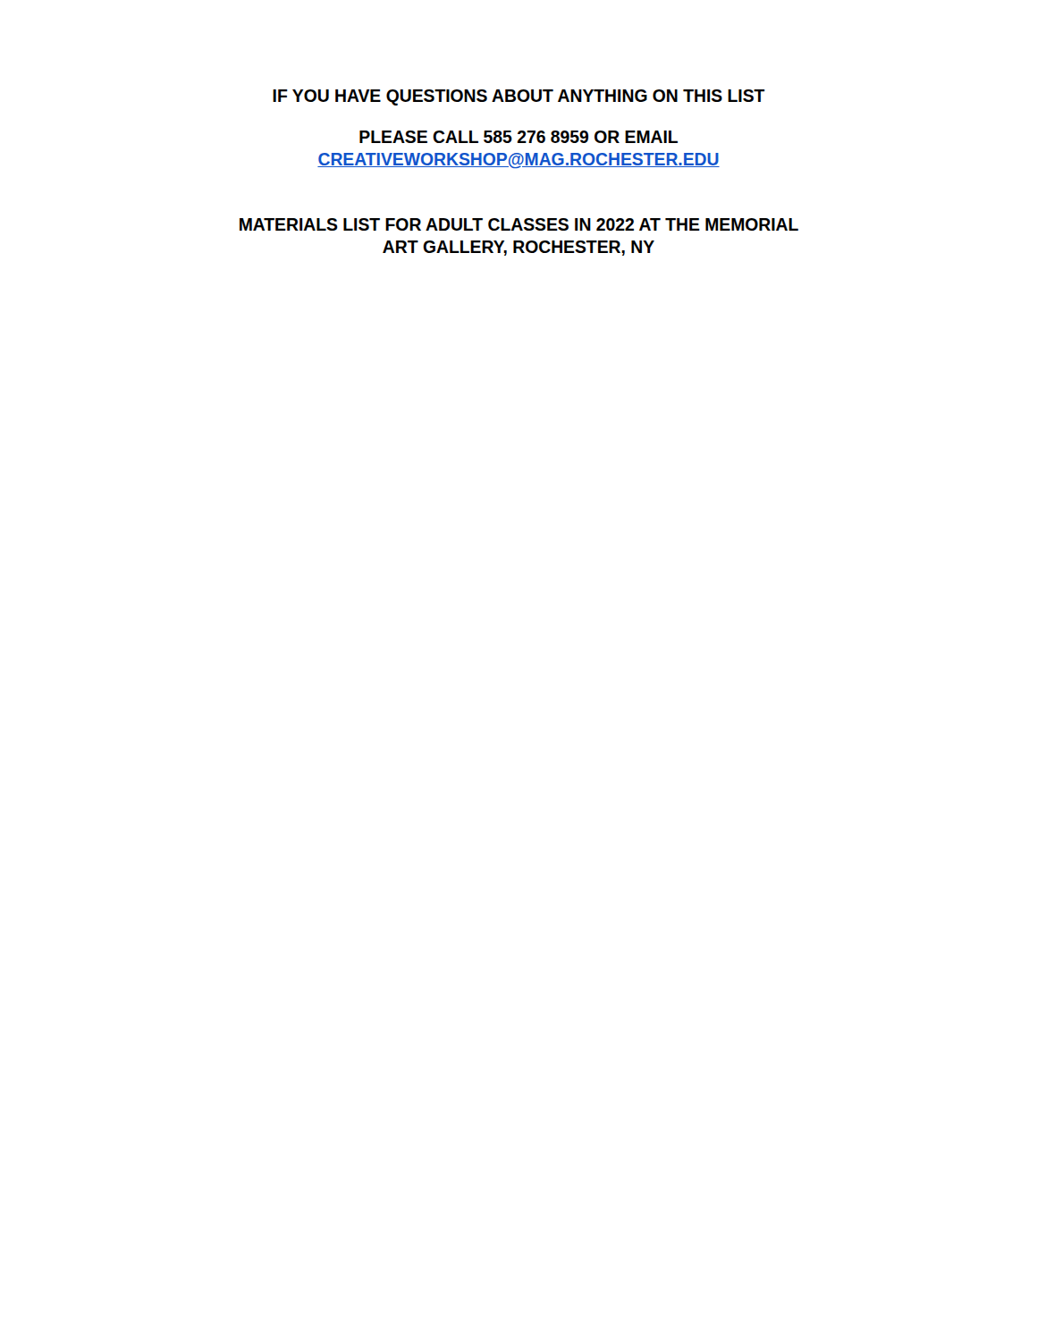IF YOU HAVE QUESTIONS ABOUT ANYTHING ON THIS LIST
PLEASE CALL 585 276 8959 OR EMAIL CREATIVEWORKSHOP@MAG.ROCHESTER.EDU
MATERIALS LIST FOR ADULT CLASSES IN 2022 AT THE MEMORIAL ART GALLERY, ROCHESTER, NY